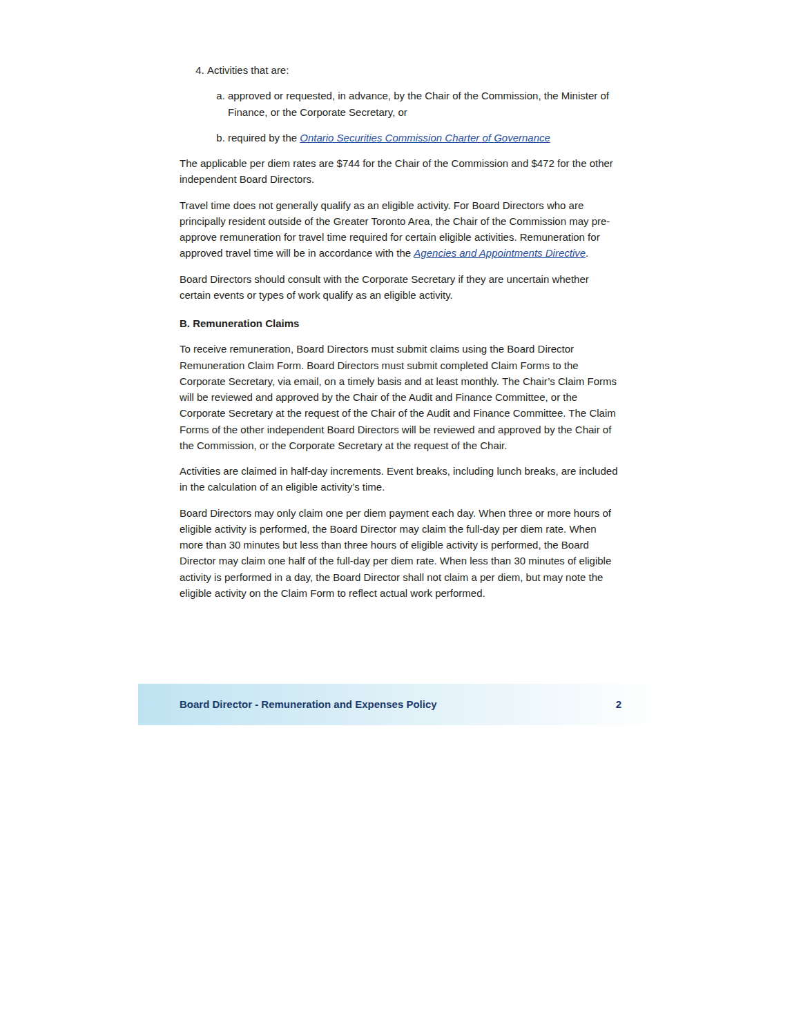Activities that are:
approved or requested, in advance, by the Chair of the Commission, the Minister of Finance, or the Corporate Secretary, or
required by the Ontario Securities Commission Charter of Governance
The applicable per diem rates are $744 for the Chair of the Commission and $472 for the other independent Board Directors.
Travel time does not generally qualify as an eligible activity. For Board Directors who are principally resident outside of the Greater Toronto Area, the Chair of the Commission may pre-approve remuneration for travel time required for certain eligible activities. Remuneration for approved travel time will be in accordance with the Agencies and Appointments Directive.
Board Directors should consult with the Corporate Secretary if they are uncertain whether certain events or types of work qualify as an eligible activity.
B. Remuneration Claims
To receive remuneration, Board Directors must submit claims using the Board Director Remuneration Claim Form. Board Directors must submit completed Claim Forms to the Corporate Secretary, via email, on a timely basis and at least monthly. The Chair’s Claim Forms will be reviewed and approved by the Chair of the Audit and Finance Committee, or the Corporate Secretary at the request of the Chair of the Audit and Finance Committee. The Claim Forms of the other independent Board Directors will be reviewed and approved by the Chair of the Commission, or the Corporate Secretary at the request of the Chair.
Activities are claimed in half-day increments. Event breaks, including lunch breaks, are included in the calculation of an eligible activity’s time.
Board Directors may only claim one per diem payment each day. When three or more hours of eligible activity is performed, the Board Director may claim the full-day per diem rate. When more than 30 minutes but less than three hours of eligible activity is performed, the Board Director may claim one half of the full-day per diem rate. When less than 30 minutes of eligible activity is performed in a day, the Board Director shall not claim a per diem, but may note the eligible activity on the Claim Form to reflect actual work performed.
Board Director - Remuneration and Expenses Policy 2